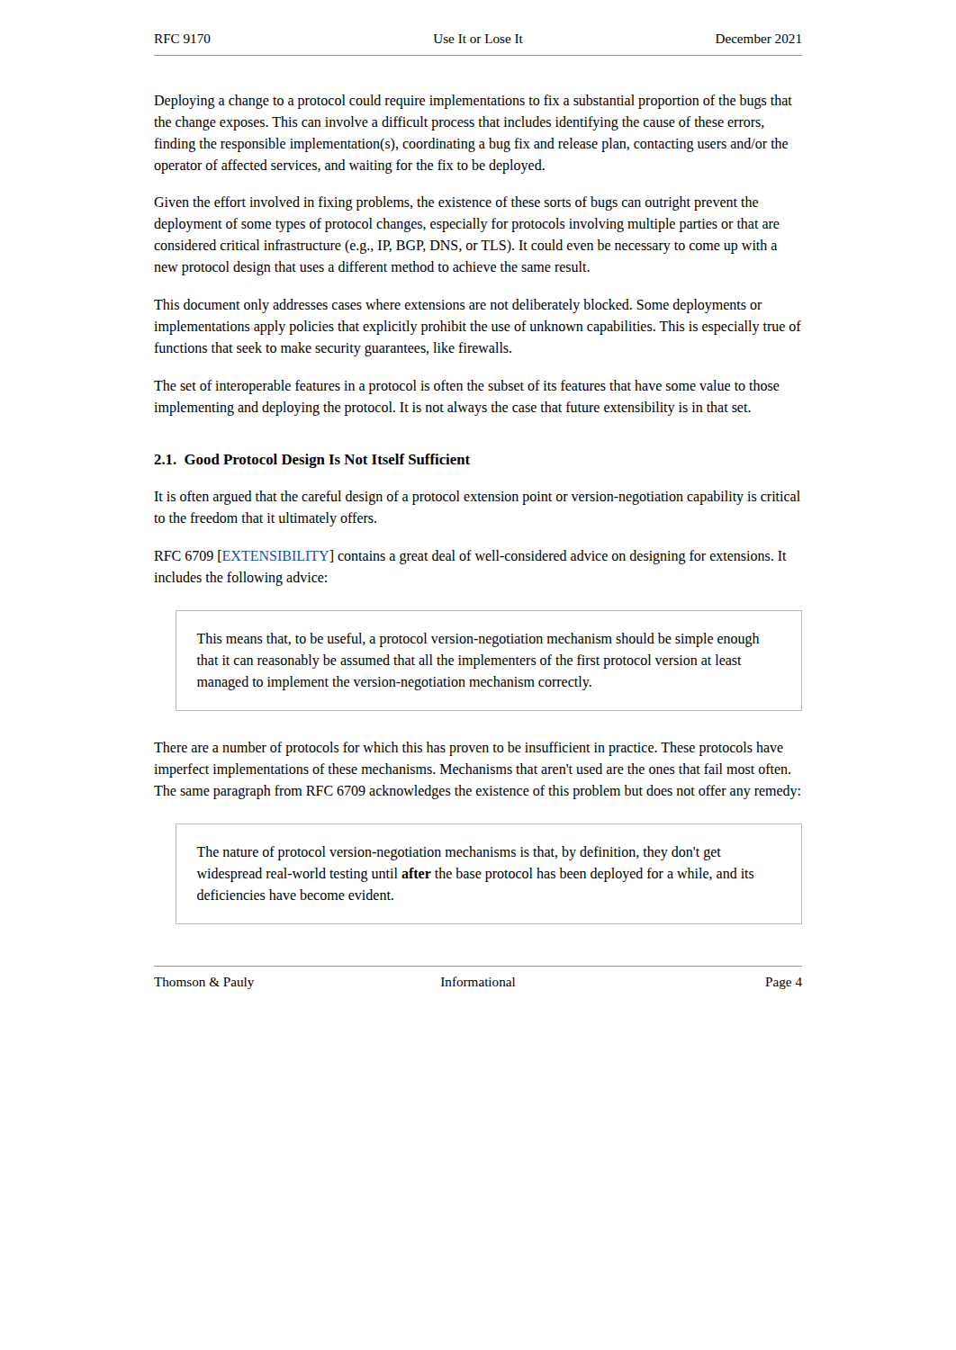RFC 9170
Use It or Lose It
December 2021
Deploying a change to a protocol could require implementations to fix a substantial proportion of the bugs that the change exposes. This can involve a difficult process that includes identifying the cause of these errors, finding the responsible implementation(s), coordinating a bug fix and release plan, contacting users and/or the operator of affected services, and waiting for the fix to be deployed.
Given the effort involved in fixing problems, the existence of these sorts of bugs can outright prevent the deployment of some types of protocol changes, especially for protocols involving multiple parties or that are considered critical infrastructure (e.g., IP, BGP, DNS, or TLS). It could even be necessary to come up with a new protocol design that uses a different method to achieve the same result.
This document only addresses cases where extensions are not deliberately blocked. Some deployments or implementations apply policies that explicitly prohibit the use of unknown capabilities. This is especially true of functions that seek to make security guarantees, like firewalls.
The set of interoperable features in a protocol is often the subset of its features that have some value to those implementing and deploying the protocol. It is not always the case that future extensibility is in that set.
2.1. Good Protocol Design Is Not Itself Sufficient
It is often argued that the careful design of a protocol extension point or version-negotiation capability is critical to the freedom that it ultimately offers.
RFC 6709 [EXTENSIBILITY] contains a great deal of well-considered advice on designing for extensions. It includes the following advice:
This means that, to be useful, a protocol version-negotiation mechanism should be simple enough that it can reasonably be assumed that all the implementers of the first protocol version at least managed to implement the version-negotiation mechanism correctly.
There are a number of protocols for which this has proven to be insufficient in practice. These protocols have imperfect implementations of these mechanisms. Mechanisms that aren't used are the ones that fail most often. The same paragraph from RFC 6709 acknowledges the existence of this problem but does not offer any remedy:
The nature of protocol version-negotiation mechanisms is that, by definition, they don't get widespread real-world testing until after the base protocol has been deployed for a while, and its deficiencies have become evident.
Thomson & Pauly
Informational
Page 4